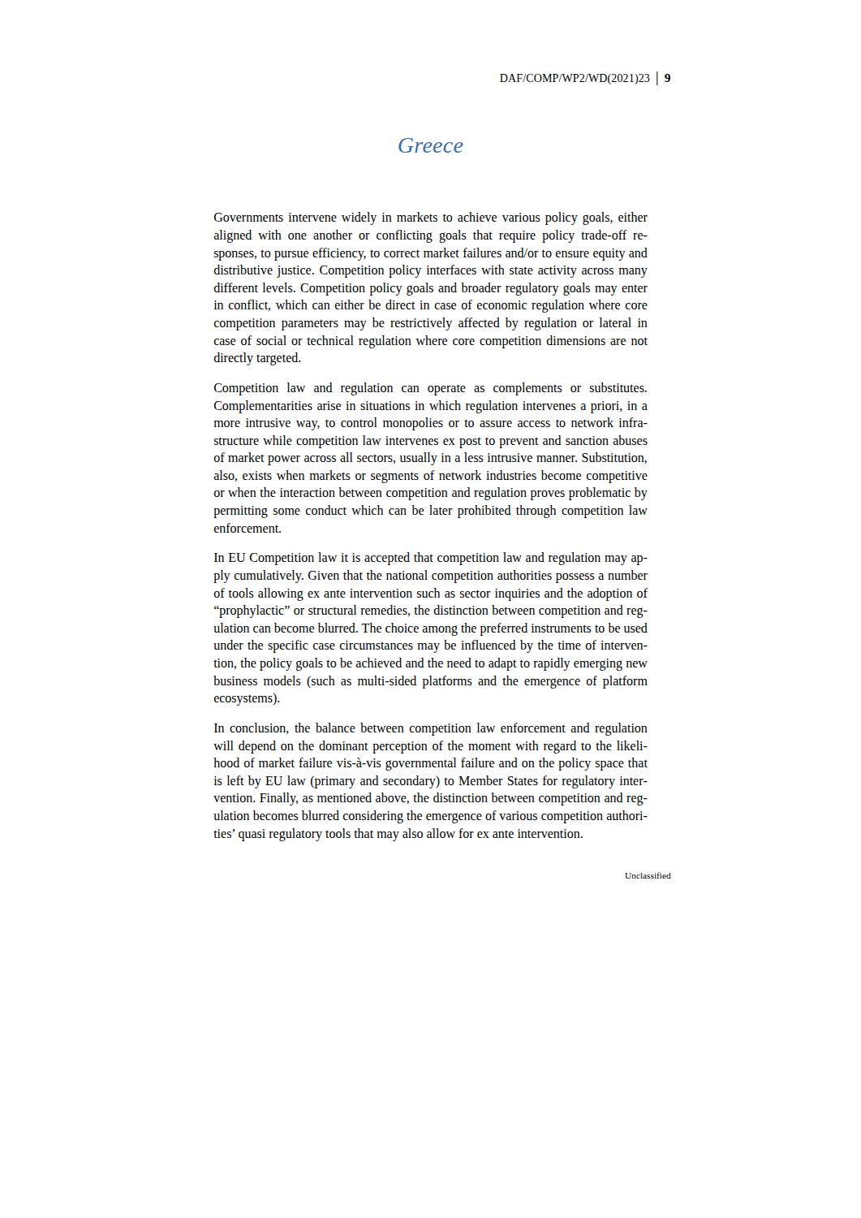DAF/COMP/WP2/WD(2021)23│9
Greece
Governments intervene widely in markets to achieve various policy goals, either aligned with one another or conflicting goals that require policy trade-off responses, to pursue efficiency, to correct market failures and/or to ensure equity and distributive justice. Competition policy interfaces with state activity across many different levels. Competition policy goals and broader regulatory goals may enter in conflict, which can either be direct in case of economic regulation where core competition parameters may be restrictively affected by regulation or lateral in case of social or technical regulation where core competition dimensions are not directly targeted.
Competition law and regulation can operate as complements or substitutes. Complementarities arise in situations in which regulation intervenes a priori, in a more intrusive way, to control monopolies or to assure access to network infrastructure while competition law intervenes ex post to prevent and sanction abuses of market power across all sectors, usually in a less intrusive manner. Substitution, also, exists when markets or segments of network industries become competitive or when the interaction between competition and regulation proves problematic by permitting some conduct which can be later prohibited through competition law enforcement.
In EU Competition law it is accepted that competition law and regulation may apply cumulatively. Given that the national competition authorities possess a number of tools allowing ex ante intervention such as sector inquiries and the adoption of “prophylactic” or structural remedies, the distinction between competition and regulation can become blurred. The choice among the preferred instruments to be used under the specific case circumstances may be influenced by the time of intervention, the policy goals to be achieved and the need to adapt to rapidly emerging new business models (such as multi-sided platforms and the emergence of platform ecosystems).
In conclusion, the balance between competition law enforcement and regulation will depend on the dominant perception of the moment with regard to the likelihood of market failure vis-à-vis governmental failure and on the policy space that is left by EU law (primary and secondary) to Member States for regulatory intervention. Finally, as mentioned above, the distinction between competition and regulation becomes blurred considering the emergence of various competition authorities’ quasi regulatory tools that may also allow for ex ante intervention.
Unclassified